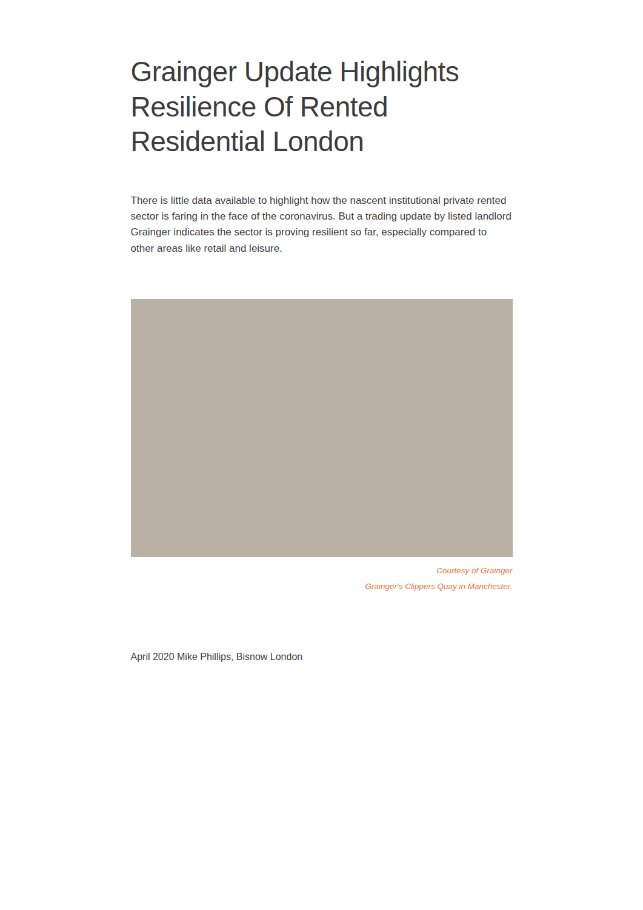Grainger Update Highlights Resilience Of Rented Residential London
There is little data available to highlight how the nascent institutional private rented sector is faring in the face of the coronavirus. But a trading update by listed landlord Grainger indicates the sector is proving resilient so far, especially compared to other areas like retail and leisure.
Courtesy of Grainger
Grainger's Clippers Quay in Manchester.
April 2020 Mike Phillips, Bisnow London